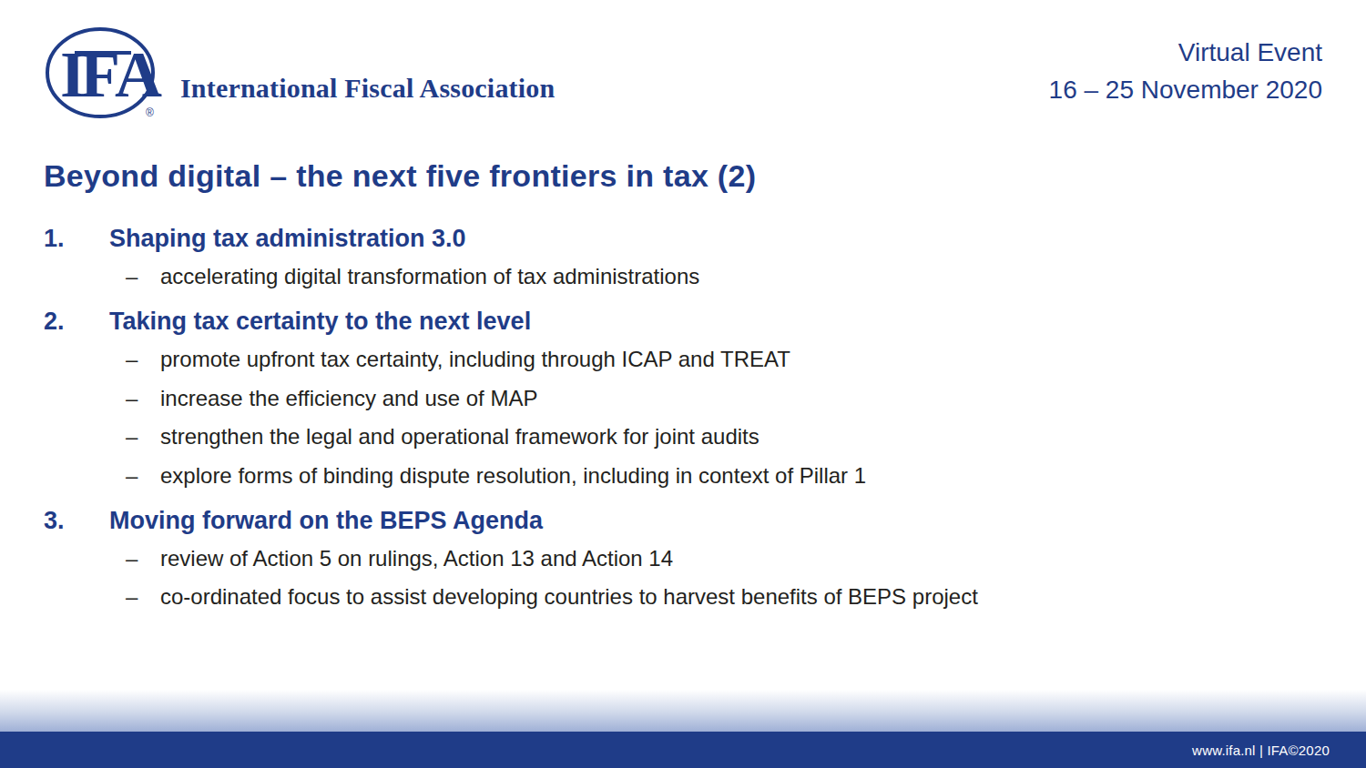I F A ®
International Fiscal Association
Virtual Event
16 – 25 November 2020
Beyond digital – the next five frontiers in tax (2)
Shaping tax administration 3.0
accelerating digital transformation of tax administrations
Taking tax certainty to the next level
promote upfront tax certainty, including through ICAP and TREAT
increase the efficiency and use of MAP
strengthen the legal and operational framework for joint audits
explore forms of binding dispute resolution, including in context of Pillar 1
Moving forward on the BEPS Agenda
review of Action 5 on rulings, Action 13 and Action 14
co-ordinated focus to assist developing countries to harvest benefits of BEPS project
www.ifa.nl | IFA©2020